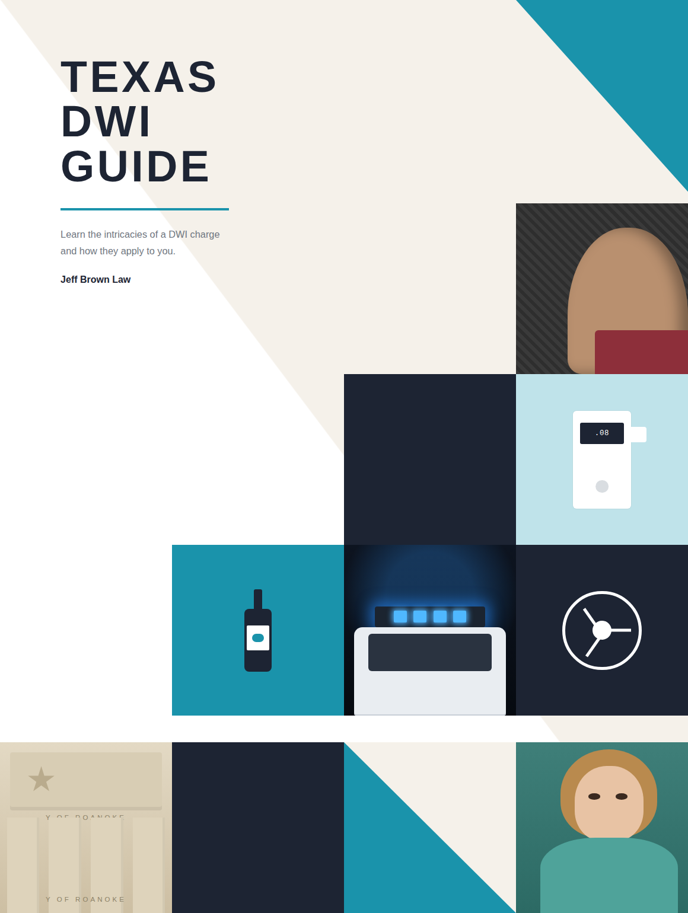Texas
DWI
Guide
Learn the intricacies of a DWI charge and how they apply to you.
Jeff Brown Law
.08
Y of Roanoke
Y of Roanoke
Cover of the Texas DWI Guide by Jeff Brown Law, featuring images of a breathalyzer, a bottle of alcohol, a police car, a steering wheel, a courthouse, and two people.